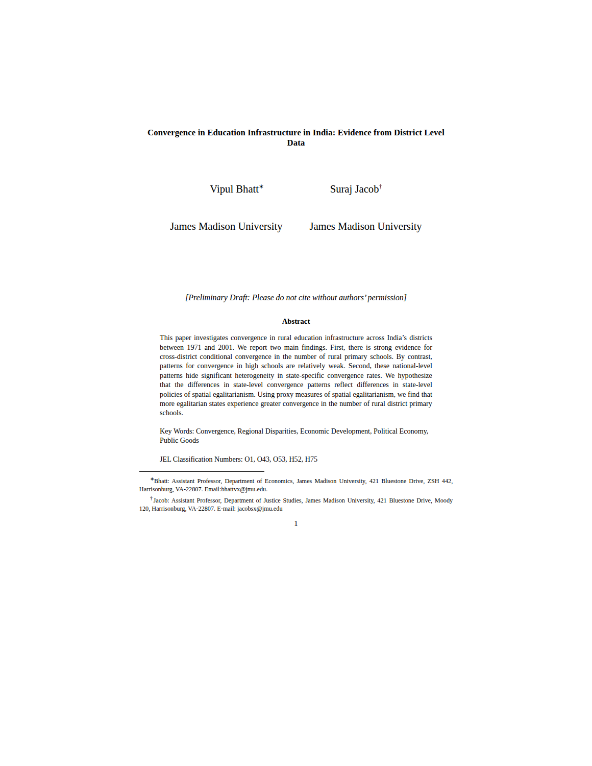Convergence in Education Infrastructure in India: Evidence from District Level Data
Vipul Bhatt∗
Suraj Jacob†
James Madison University
James Madison University
[Preliminary Draft: Please do not cite without authors’ permission]
Abstract
This paper investigates convergence in rural education infrastructure across India’s districts between 1971 and 2001. We report two main findings. First, there is strong evidence for cross-district conditional convergence in the number of rural primary schools. By contrast, patterns for convergence in high schools are relatively weak. Second, these national-level patterns hide significant heterogeneity in state-specific convergence rates. We hypothesize that the differences in state-level convergence patterns reflect differences in state-level policies of spatial egalitarianism. Using proxy measures of spatial egalitarianism, we find that more egalitarian states experience greater convergence in the number of rural district primary schools.
Key Words: Convergence, Regional Disparities, Economic Development, Political Economy, Public Goods
JEL Classification Numbers: O1, O43, O53, H52, H75
∗Bhatt: Assistant Professor, Department of Economics, James Madison University, 421 Bluestone Drive, ZSH 442, Harrisonburg, VA-22807. Email:bhattvx@jmu.edu.
†Jacob: Assistant Professor, Department of Justice Studies, James Madison University, 421 Bluestone Drive, Moody 120, Harrisonburg, VA-22807. E-mail: jacobsx@jmu.edu
1